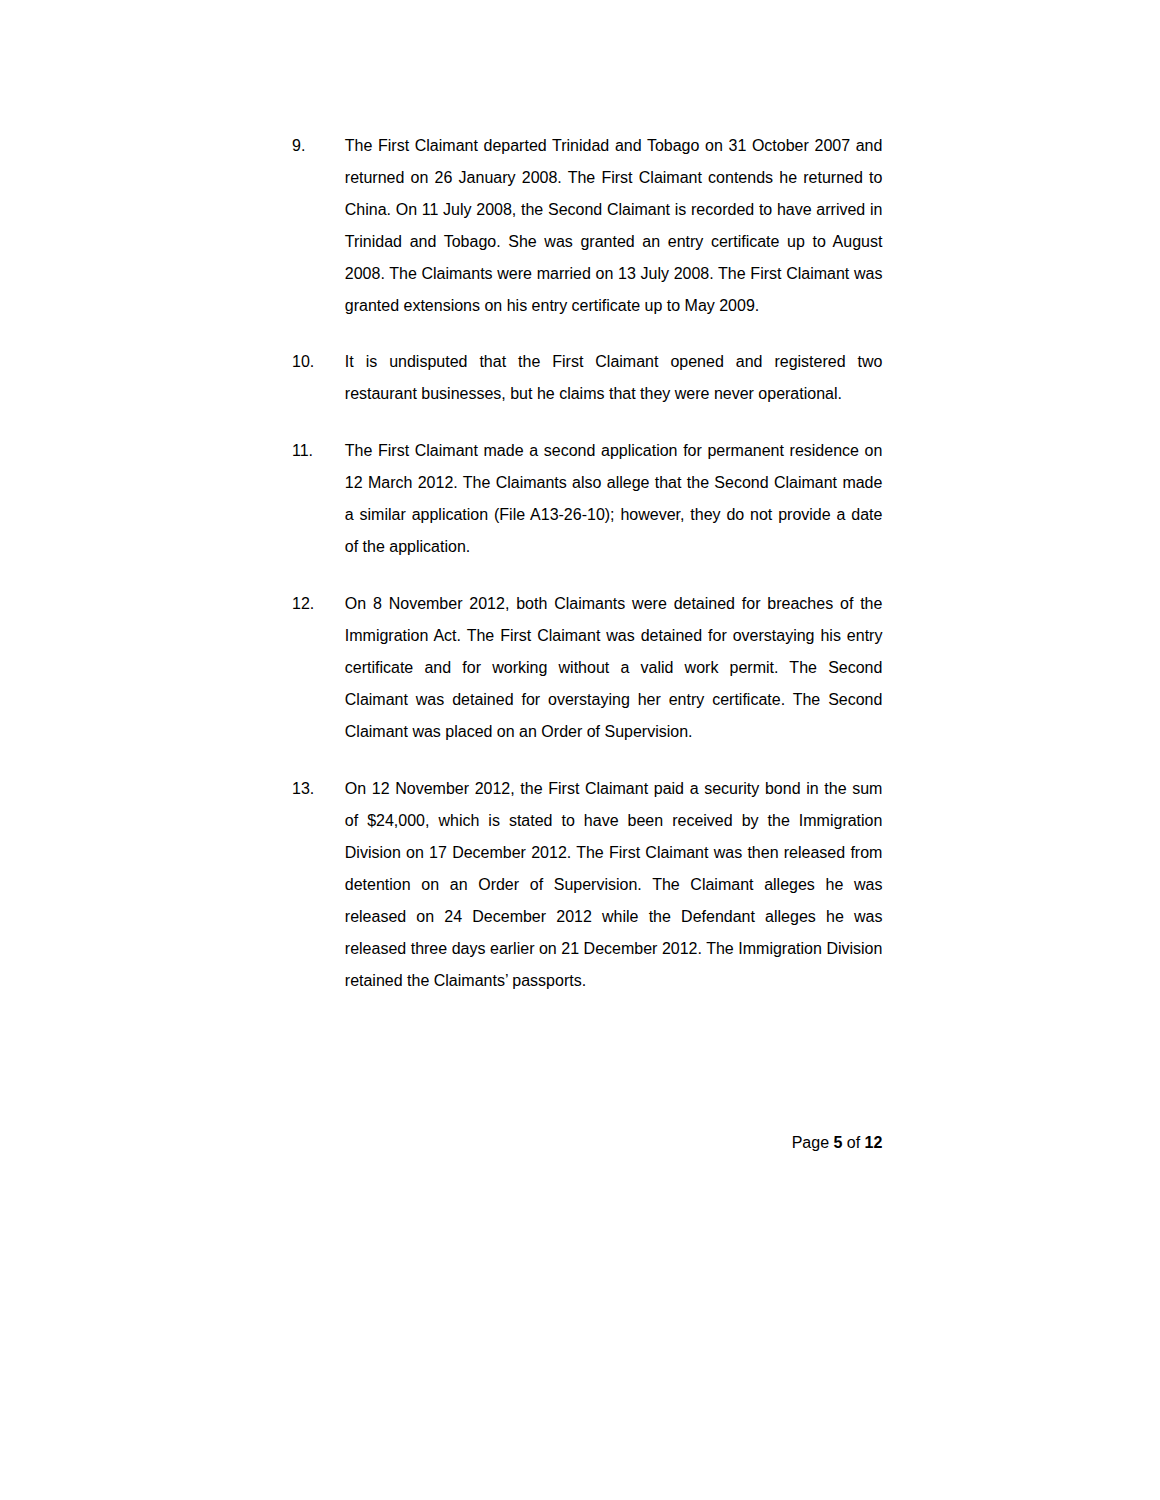9. The First Claimant departed Trinidad and Tobago on 31 October 2007 and returned on 26 January 2008. The First Claimant contends he returned to China. On 11 July 2008, the Second Claimant is recorded to have arrived in Trinidad and Tobago. She was granted an entry certificate up to August 2008. The Claimants were married on 13 July 2008. The First Claimant was granted extensions on his entry certificate up to May 2009.
10. It is undisputed that the First Claimant opened and registered two restaurant businesses, but he claims that they were never operational.
11. The First Claimant made a second application for permanent residence on 12 March 2012. The Claimants also allege that the Second Claimant made a similar application (File A13-26-10); however, they do not provide a date of the application.
12. On 8 November 2012, both Claimants were detained for breaches of the Immigration Act. The First Claimant was detained for overstaying his entry certificate and for working without a valid work permit. The Second Claimant was detained for overstaying her entry certificate. The Second Claimant was placed on an Order of Supervision.
13. On 12 November 2012, the First Claimant paid a security bond in the sum of $24,000, which is stated to have been received by the Immigration Division on 17 December 2012. The First Claimant was then released from detention on an Order of Supervision. The Claimant alleges he was released on 24 December 2012 while the Defendant alleges he was released three days earlier on 21 December 2012. The Immigration Division retained the Claimants’ passports.
Page 5 of 12